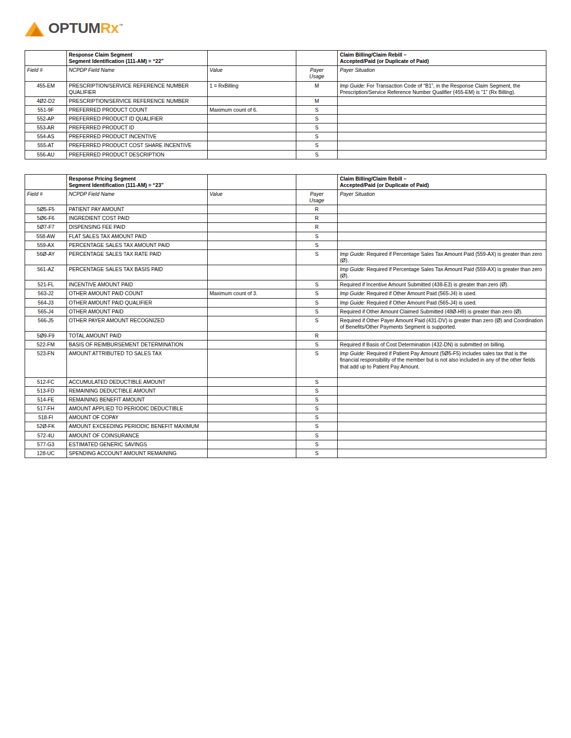OPTUMRx™
| | Response Claim Segment Segment Identification (111-AM) = “22” | | | Claim Billing/Claim Rebill – Accepted/Paid (or Duplicate of Paid) |
| Field # | NCPDP Field Name | Value | Payer Usage | Payer Situation |
| 455-EM | PRESCRIPTION/SERVICE REFERENCE NUMBER QUALIFIER | 1 = RxBilling | M | Imp Guide: For Transaction Code of “B1”, in the Response Claim Segment, the Prescription/Service Reference Number Qualifier (455-EM) is “1” (Rx Billing). |
| 4Ø2-D2 | PRESCRIPTION/SERVICE REFERENCE NUMBER | | M | |
| 551-9F | PREFERRED PRODUCT COUNT | Maximum count of 6. | S | |
| 552-AP | PREFERRED PRODUCT ID QUALIFIER | | S | |
| 553-AR | PREFERRED PRODUCT ID | | S | |
| 554-AS | PREFERRED PRODUCT INCENTIVE | | S | |
| 555-AT | PREFERRED PRODUCT COST SHARE INCENTIVE | | S | |
| 556-AU | PREFERRED PRODUCT DESCRIPTION | | S | |
| | Response Pricing Segment Segment Identification (111-AM) = “23” | | | Claim Billing/Claim Rebill – Accepted/Paid (or Duplicate of Paid) |
| Field # | NCPDP Field Name | Value | Payer Usage | Payer Situation |
| 5Ø5-F5 | PATIENT PAY AMOUNT | | R | |
| 5Ø6-F6 | INGREDIENT COST PAID | | R | |
| 5Ø7-F7 | DISPENSING FEE PAID | | R | |
| 558-AW | FLAT SALES TAX AMOUNT PAID | | S | |
| 559-AX | PERCENTAGE SALES TAX AMOUNT PAID | | S | |
| 56Ø-AY | PERCENTAGE SALES TAX RATE PAID | | S | Imp Guide: Required if Percentage Sales Tax Amount Paid (559-AX) is greater than zero (Ø). |
| 561-AZ | PERCENTAGE SALES TAX BASIS PAID | | | Imp Guide: Required if Percentage Sales Tax Amount Paid (559-AX) is greater than zero (Ø). |
| 521-FL | INCENTIVE AMOUNT PAID | | S | Required if Incentive Amount Submitted (438-E3) is greater than zero (Ø). |
| 563-J2 | OTHER AMOUNT PAID COUNT | Maximum count of 3. | S | Imp Guide: Required if Other Amount Paid (565-J4) is used. |
| 564-J3 | OTHER AMOUNT PAID QUALIFIER | | S | Imp Guide: Required if Other Amount Paid (565-J4) is used. |
| 565-J4 | OTHER AMOUNT PAID | | S | Required if Other Amount Claimed Submitted (48Ø-H9) is greater than zero (Ø). |
| 566-J5 | OTHER PAYER AMOUNT RECOGNIZED | | S | Required if Other Payer Amount Paid (431-DV) is greater than zero (Ø) and Coordination of Benefits/Other Payments Segment is supported. |
| 5Ø9-F9 | TOTAL AMOUNT PAID | | R | |
| 522-FM | BASIS OF REIMBURSEMENT DETERMINATION | | S | Required if Basis of Cost Determination (432-DN) is submitted on billing. |
| 523-FN | AMOUNT ATTRIBUTED TO SALES TAX | | S | Imp Guide: Required if Patient Pay Amount (5Ø5-F5) includes sales tax that is the financial responsibility of the member but is not also included in any of the other fields that add up to Patient Pay Amount. |
| 512-FC | ACCUMULATED DEDUCTIBLE AMOUNT | | S | |
| 513-FD | REMAINING DEDUCTIBLE AMOUNT | | S | |
| 514-FE | REMAINING BENEFIT AMOUNT | | S | |
| 517-FH | AMOUNT APPLIED TO PERIODIC DEDUCTIBLE | | S | |
| 518-FI | AMOUNT OF COPAY | | S | |
| 52Ø-FK | AMOUNT EXCEEDING PERIODIC BENEFIT MAXIMUM | | S | |
| 572-4U | AMOUNT OF COINSURANCE | | S | |
| 577-G3 | ESTIMATED GENERIC SAVINGS | | S | |
| 128-UC | SPENDING ACCOUNT AMOUNT REMAINING | | S | |